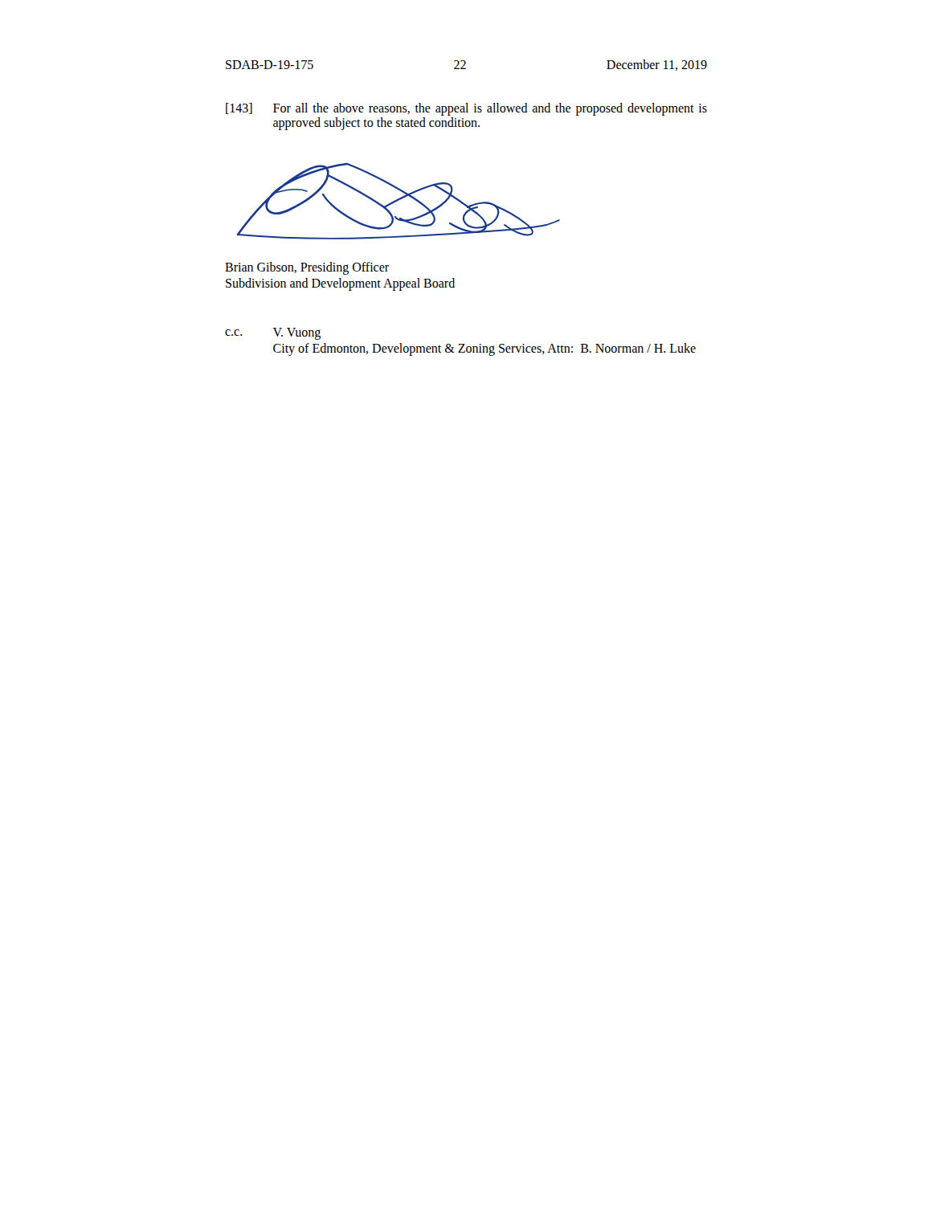SDAB-D-19-175
22
December 11, 2019
[143]
For all the above reasons, the appeal is allowed and the proposed development is approved subject to the stated condition.
Brian Gibson, Presiding Officer
Subdivision and Development Appeal Board
c.c.
V. Vuong
City of Edmonton, Development & Zoning Services, Attn: B. Noorman / H. Luke